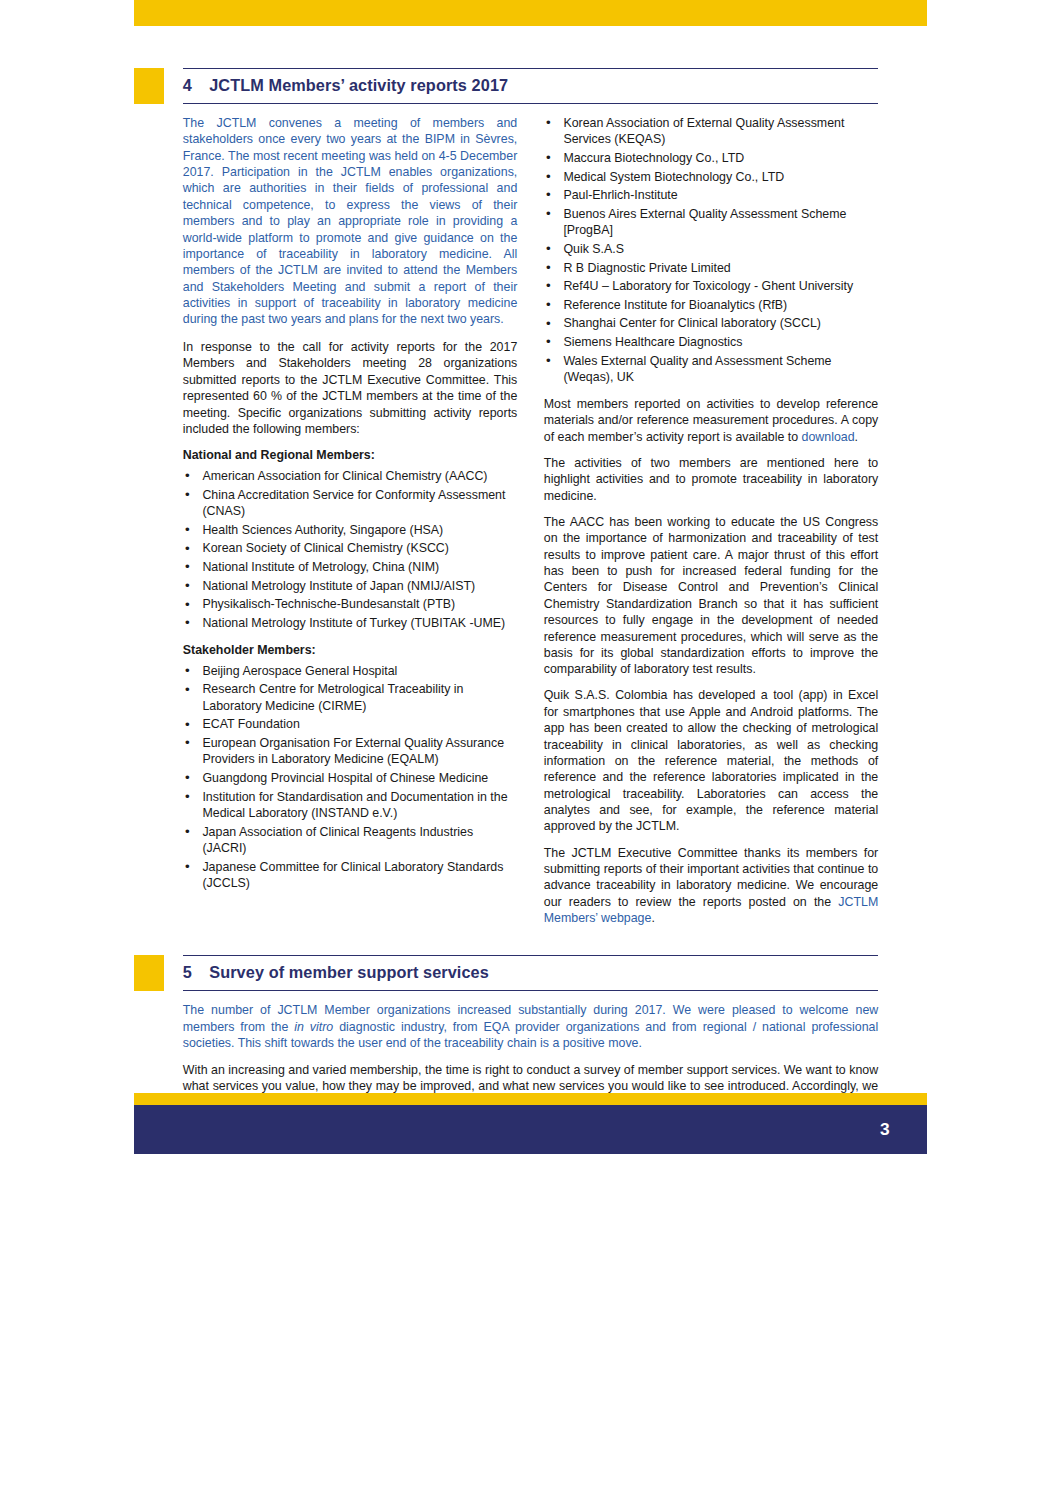4 JCTLM Members’ activity reports 2017
The JCTLM convenes a meeting of members and stakeholders once every two years at the BIPM in Sèvres, France. The most recent meeting was held on 4-5 December 2017. Participation in the JCTLM enables organizations, which are authorities in their fields of professional and technical competence, to express the views of their members and to play an appropriate role in providing a world-wide platform to promote and give guidance on the importance of traceability in laboratory medicine. All members of the JCTLM are invited to attend the Members and Stakeholders Meeting and submit a report of their activities in support of traceability in laboratory medicine during the past two years and plans for the next two years.
In response to the call for activity reports for the 2017 Members and Stakeholders meeting 28 organizations submitted reports to the JCTLM Executive Committee. This represented 60 % of the JCTLM members at the time of the meeting. Specific organizations submitting activity reports included the following members:
National and Regional Members:
American Association for Clinical Chemistry (AACC)
China Accreditation Service for Conformity Assessment (CNAS)
Health Sciences Authority, Singapore (HSA)
Korean Society of Clinical Chemistry (KSCC)
National Institute of Metrology, China (NIM)
National Metrology Institute of Japan (NMIJ/AIST)
Physikalisch-Technische-Bundesanstalt (PTB)
National Metrology Institute of Turkey (TUBITAK -UME)
Stakeholder Members:
Beijing Aerospace General Hospital
Research Centre for Metrological Traceability in Laboratory Medicine (CIRME)
ECAT Foundation
European Organisation For External Quality Assurance Providers in Laboratory Medicine (EQALM)
Guangdong Provincial Hospital of Chinese Medicine
Institution for Standardisation and Documentation in the Medical Laboratory (INSTAND e.V.)
Japan Association of Clinical Reagents Industries (JACRI)
Japanese Committee for Clinical Laboratory Standards (JCCLS)
Korean Association of External Quality Assessment Services (KEQAS)
Maccura Biotechnology Co., LTD
Medical System Biotechnology Co., LTD
Paul-Ehrlich-Institute
Buenos Aires External Quality Assessment Scheme [ProgBA]
Quik S.A.S
R B Diagnostic Private Limited
Ref4U – Laboratory for Toxicology - Ghent University
Reference Institute for Bioanalytics (RfB)
Shanghai Center for Clinical laboratory (SCCL)
Siemens Healthcare Diagnostics
Wales External Quality and Assessment Scheme (Weqas), UK
Most members reported on activities to develop reference materials and/or reference measurement procedures. A copy of each member’s activity report is available to download.
The activities of two members are mentioned here to highlight activities and to promote traceability in laboratory medicine.
The AACC has been working to educate the US Congress on the importance of harmonization and traceability of test results to improve patient care. A major thrust of this effort has been to push for increased federal funding for the Centers for Disease Control and Prevention’s Clinical Chemistry Standardization Branch so that it has sufficient resources to fully engage in the development of needed reference measurement procedures, which will serve as the basis for its global standardization efforts to improve the comparability of laboratory test results.
Quik S.A.S. Colombia has developed a tool (app) in Excel for smartphones that use Apple and Android platforms. The app has been created to allow the checking of metrological traceability in clinical laboratories, as well as checking information on the reference material, the methods of reference and the reference laboratories implicated in the metrological traceability. Laboratories can access the analytes and see, for example, the reference material approved by the JCTLM.
The JCTLM Executive Committee thanks its members for submitting reports of their important activities that continue to advance traceability in laboratory medicine. We encourage our readers to review the reports posted on the JCTLM Members’ webpage.
5 Survey of member support services
The number of JCTLM Member organizations increased substantially during 2017. We were pleased to welcome new members from the in vitro diagnostic industry, from EQA provider organizations and from regional / national professional societies. This shift towards the user end of the traceability chain is a positive move.
With an increasing and varied membership, the time is right to conduct a survey of member support services. We want to know what services you value, how they may be improved, and what new services you would like to see introduced. Accordingly, we have produced a short online survey that will take about five minutes to complete. The survey is being distributed together with this newsletter. It may also be accessed directly at: https://www.surveymonkey.com/r/JCTLMServices.
Your input is requested to improve the support that JCTLM offers its members. Please respond by Monday 14 May 2018.
3